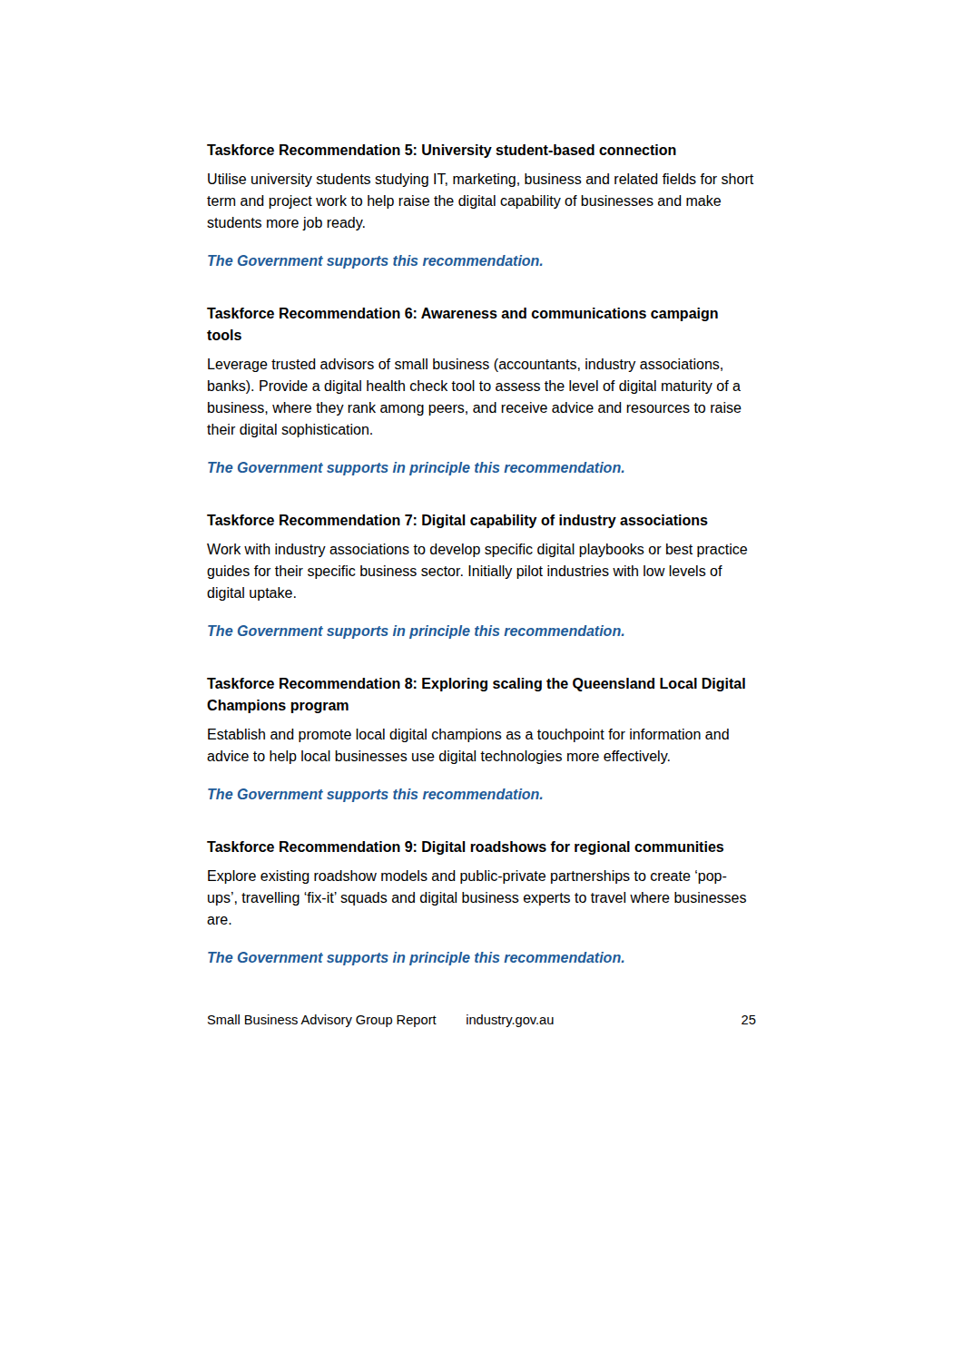Taskforce Recommendation 5: University student-based connection
Utilise university students studying IT, marketing, business and related fields for short term and project work to help raise the digital capability of businesses and make students more job ready.
The Government supports this recommendation.
Taskforce Recommendation 6: Awareness and communications campaign tools
Leverage trusted advisors of small business (accountants, industry associations, banks). Provide a digital health check tool to assess the level of digital maturity of a business, where they rank among peers, and receive advice and resources to raise their digital sophistication.
The Government supports in principle this recommendation.
Taskforce Recommendation 7: Digital capability of industry associations
Work with industry associations to develop specific digital playbooks or best practice guides for their specific business sector. Initially pilot industries with low levels of digital uptake.
The Government supports in principle this recommendation.
Taskforce Recommendation 8: Exploring scaling the Queensland Local Digital Champions program
Establish and promote local digital champions as a touchpoint for information and advice to help local businesses use digital technologies more effectively.
The Government supports this recommendation.
Taskforce Recommendation 9: Digital roadshows for regional communities
Explore existing roadshow models and public-private partnerships to create ‘pop-ups’, travelling ‘fix-it’ squads and digital business experts to travel where businesses are.
The Government supports in principle this recommendation.
Small Business Advisory Group Report industry.gov.au 25